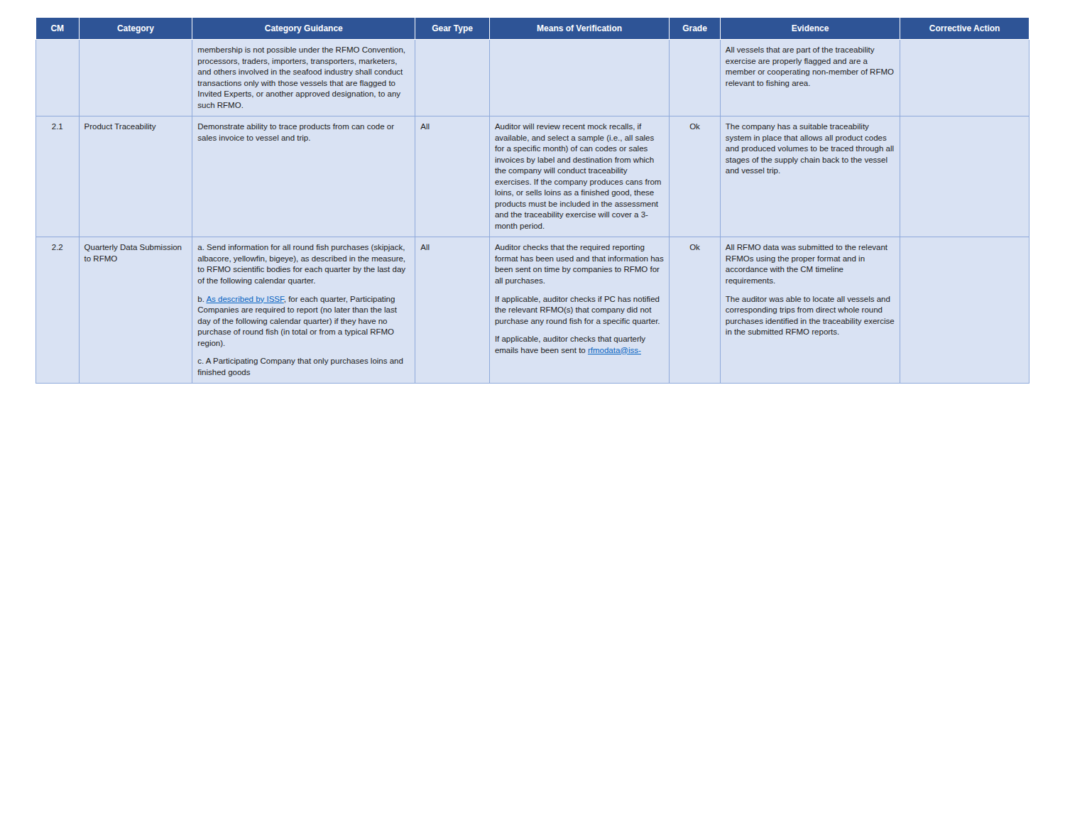| CM | Category | Category Guidance | Gear Type | Means of Verification | Grade | Evidence | Corrective Action |
| --- | --- | --- | --- | --- | --- | --- | --- |
| | | membership is not possible under the RFMO Convention, processors, traders, importers, transporters, marketers, and others involved in the seafood industry shall conduct transactions only with those vessels that are flagged to Invited Experts, or another approved designation, to any such RFMO. | | | | All vessels that are part of the traceability exercise are properly flagged and are a member or cooperating non-member of RFMO relevant to fishing area. | |
| 2.1 | Product Traceability | Demonstrate ability to trace products from can code or sales invoice to vessel and trip. | All | Auditor will review recent mock recalls, if available, and select a sample (i.e., all sales for a specific month) of can codes or sales invoices by label and destination from which the company will conduct traceability exercises. If the company produces cans from loins, or sells loins as a finished good, these products must be included in the assessment and the traceability exercise will cover a 3-month period. | Ok | The company has a suitable traceability system in place that allows all product codes and produced volumes to be traced through all stages of the supply chain back to the vessel and vessel trip. | |
| 2.2 | Quarterly Data Submission to RFMO | a. Send information for all round fish purchases (skipjack, albacore, yellowfin, bigeye), as described in the measure, to RFMO scientific bodies for each quarter by the last day of the following calendar quarter. b. As described by ISSF , for each quarter, Participating Companies are required to report (no later than the last day of the following calendar quarter) if they have no purchase of round fish (in total or from a typical RFMO region). c. A Participating Company that only purchases loins and finished goods | All | Auditor checks that the required reporting format has been used and that information has been sent on time by companies to RFMO for all purchases. If applicable, auditor checks if PC has notified the relevant RFMO(s) that company did not purchase any round fish for a specific quarter. If applicable, auditor checks that quarterly emails have been sent to rfmodata@iss- | Ok | All RFMO data was submitted to the relevant RFMOs using the proper format and in accordance with the CM timeline requirements. The auditor was able to locate all vessels and corresponding trips from direct whole round purchases identified in the traceability exercise in the submitted RFMO reports. | |